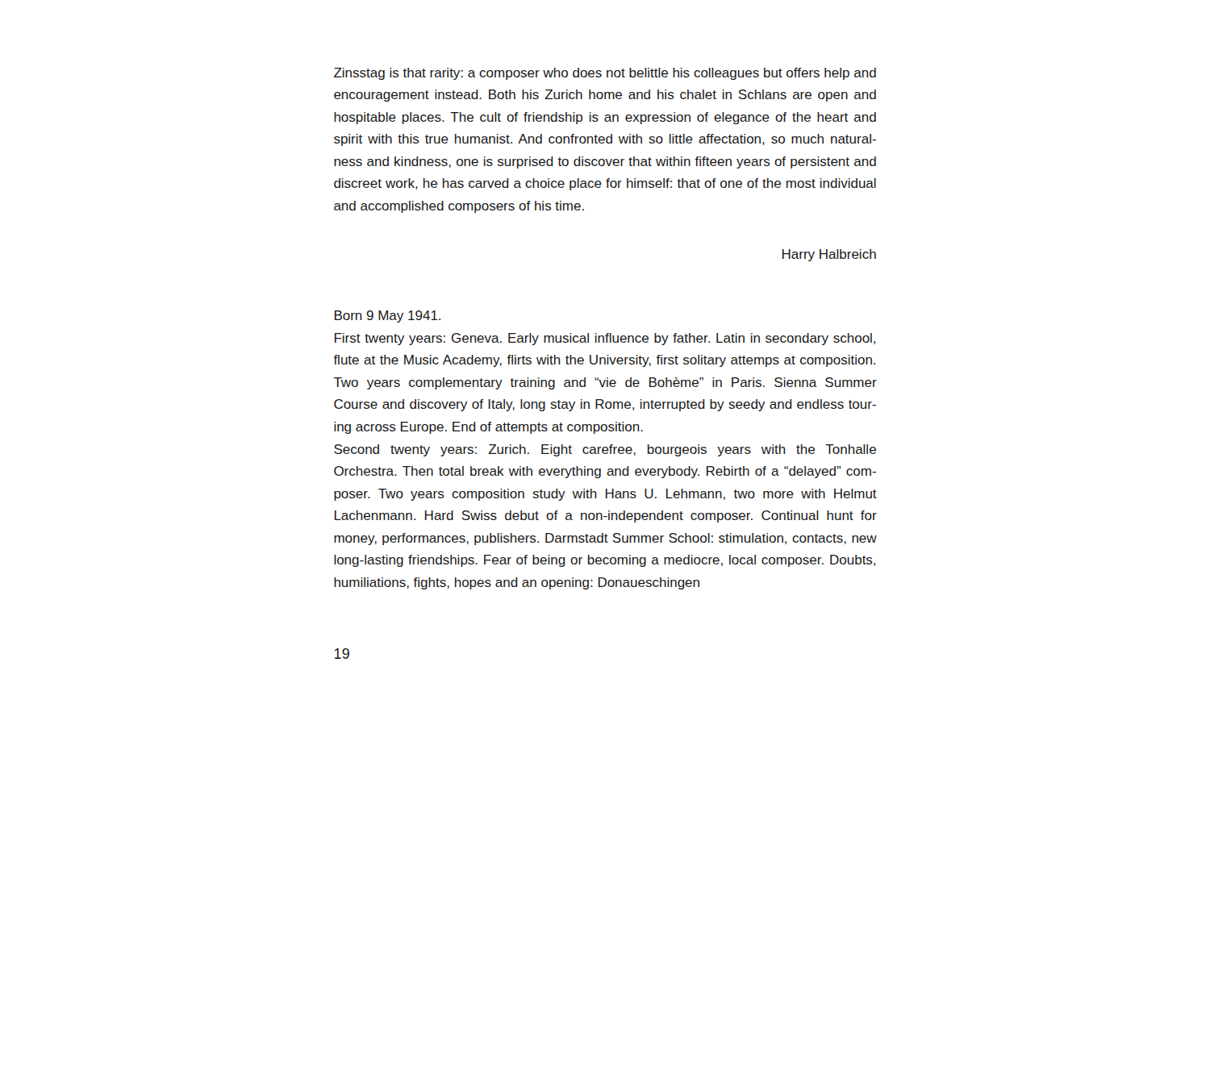Zinsstag is that rarity: a composer who does not belittle his colleagues but offers help and encouragement instead. Both his Zurich home and his chalet in Schlans are open and hospitable places. The cult of friendship is an expression of elegance of the heart and spirit with this true humanist. And confronted with so little affectation, so much naturalness and kindness, one is surprised to discover that within fifteen years of persistent and discreet work, he has carved a choice place for himself: that of one of the most individual and accomplished composers of his time.
Harry Halbreich
Born 9 May 1941.
First twenty years: Geneva. Early musical influence by father. Latin in secondary school, flute at the Music Academy, flirts with the University, first solitary attemps at composition. Two years complementary training and “vie de Bohème” in Paris. Sienna Summer Course and discovery of Italy, long stay in Rome, interrupted by seedy and endless touring across Europe. End of attempts at composition.
Second twenty years: Zurich. Eight carefree, bourgeois years with the Tonhalle Orchestra. Then total break with everything and everybody. Rebirth of a “delayed” composer. Two years composition study with Hans U. Lehmann, two more with Helmut Lachenmann. Hard Swiss debut of a non-independent composer. Continual hunt for money, performances, publishers. Darmstadt Summer School: stimulation, contacts, new long-lasting friendships. Fear of being or becoming a mediocre, local composer. Doubts, humiliations, fights, hopes and an opening: Donaueschingen
19